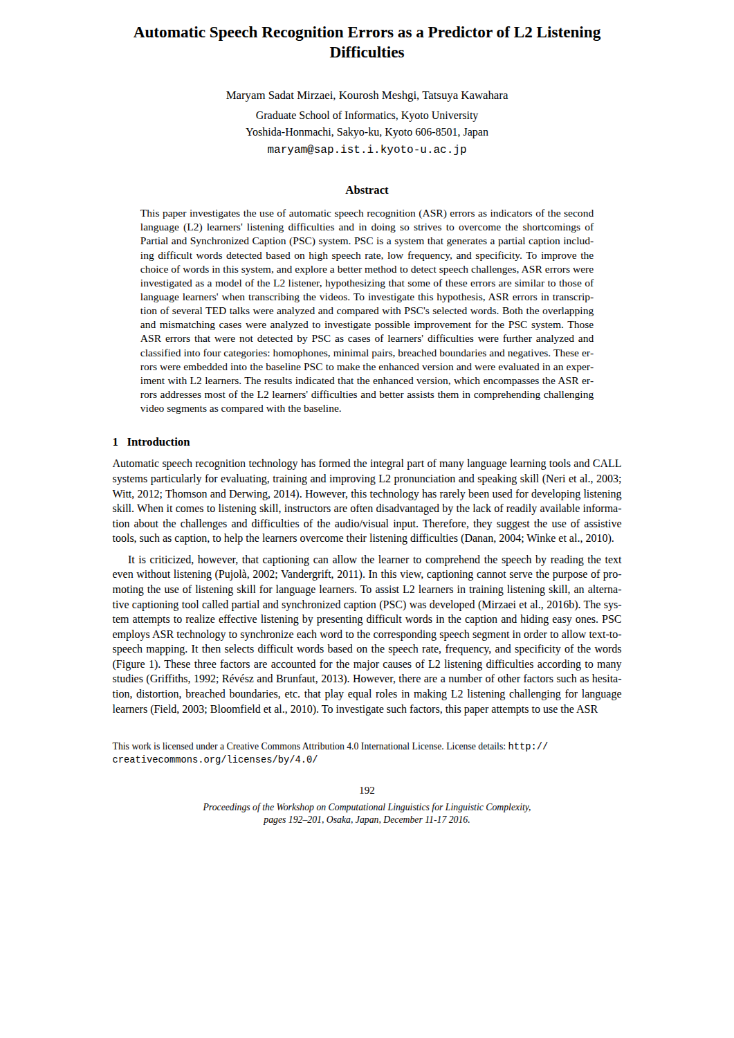Automatic Speech Recognition Errors as a Predictor of L2 Listening
Difficulties
Maryam Sadat Mirzaei, Kourosh Meshgi, Tatsuya Kawahara
Graduate School of Informatics, Kyoto University
Yoshida-Honmachi, Sakyo-ku, Kyoto 606-8501, Japan
maryam@sap.ist.i.kyoto-u.ac.jp
Abstract
This paper investigates the use of automatic speech recognition (ASR) errors as indicators of the second language (L2) learners' listening difficulties and in doing so strives to overcome the shortcomings of Partial and Synchronized Caption (PSC) system. PSC is a system that generates a partial caption including difficult words detected based on high speech rate, low frequency, and specificity. To improve the choice of words in this system, and explore a better method to detect speech challenges, ASR errors were investigated as a model of the L2 listener, hypothesizing that some of these errors are similar to those of language learners' when transcribing the videos. To investigate this hypothesis, ASR errors in transcription of several TED talks were analyzed and compared with PSC's selected words. Both the overlapping and mismatching cases were analyzed to investigate possible improvement for the PSC system. Those ASR errors that were not detected by PSC as cases of learners' difficulties were further analyzed and classified into four categories: homophones, minimal pairs, breached boundaries and negatives. These errors were embedded into the baseline PSC to make the enhanced version and were evaluated in an experiment with L2 learners. The results indicated that the enhanced version, which encompasses the ASR errors addresses most of the L2 learners' difficulties and better assists them in comprehending challenging video segments as compared with the baseline.
1 Introduction
Automatic speech recognition technology has formed the integral part of many language learning tools and CALL systems particularly for evaluating, training and improving L2 pronunciation and speaking skill (Neri et al., 2003; Witt, 2012; Thomson and Derwing, 2014). However, this technology has rarely been used for developing listening skill. When it comes to listening skill, instructors are often disadvantaged by the lack of readily available information about the challenges and difficulties of the audio/visual input. Therefore, they suggest the use of assistive tools, such as caption, to help the learners overcome their listening difficulties (Danan, 2004; Winke et al., 2010).
It is criticized, however, that captioning can allow the learner to comprehend the speech by reading the text even without listening (Pujolà, 2002; Vandergrift, 2011). In this view, captioning cannot serve the purpose of promoting the use of listening skill for language learners. To assist L2 learners in training listening skill, an alternative captioning tool called partial and synchronized caption (PSC) was developed (Mirzaei et al., 2016b). The system attempts to realize effective listening by presenting difficult words in the caption and hiding easy ones. PSC employs ASR technology to synchronize each word to the corresponding speech segment in order to allow text-to-speech mapping. It then selects difficult words based on the speech rate, frequency, and specificity of the words (Figure 1). These three factors are accounted for the major causes of L2 listening difficulties according to many studies (Griffiths, 1992; Révész and Brunfaut, 2013). However, there are a number of other factors such as hesitation, distortion, breached boundaries, etc. that play equal roles in making L2 listening challenging for language learners (Field, 2003; Bloomfield et al., 2010). To investigate such factors, this paper attempts to use the ASR
This work is licensed under a Creative Commons Attribution 4.0 International License. License details: http://
creativecommons.org/licenses/by/4.0/
192
Proceedings of the Workshop on Computational Linguistics for Linguistic Complexity,
pages 192–201, Osaka, Japan, December 11-17 2016.